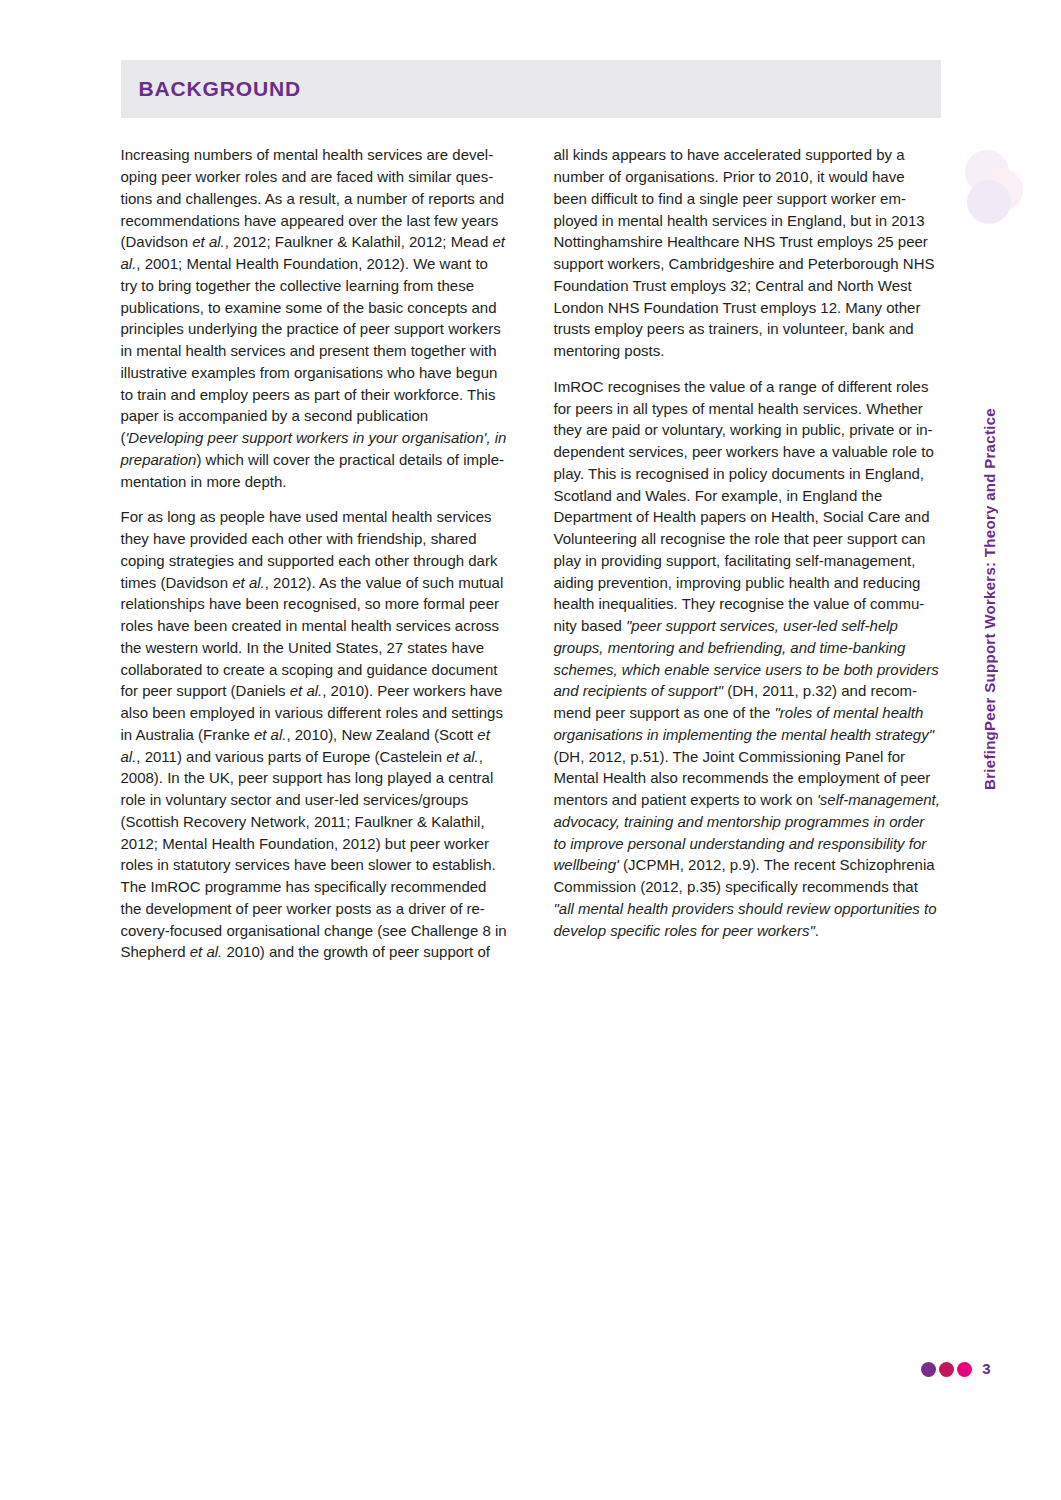Briefing Peer Support Workers: Theory and Practice
BACKGROUND
Increasing numbers of mental health services are developing peer worker roles and are faced with similar questions and challenges. As a result, a number of reports and recommendations have appeared over the last few years (Davidson et al., 2012; Faulkner & Kalathil, 2012; Mead et al., 2001; Mental Health Foundation, 2012). We want to try to bring together the collective learning from these publications, to examine some of the basic concepts and principles underlying the practice of peer support workers in mental health services and present them together with illustrative examples from organisations who have begun to train and employ peers as part of their workforce. This paper is accompanied by a second publication ('Developing peer support workers in your organisation', in preparation) which will cover the practical details of implementation in more depth.
For as long as people have used mental health services they have provided each other with friendship, shared coping strategies and supported each other through dark times (Davidson et al., 2012). As the value of such mutual relationships have been recognised, so more formal peer roles have been created in mental health services across the western world. In the United States, 27 states have collaborated to create a scoping and guidance document for peer support (Daniels et al., 2010). Peer workers have also been employed in various different roles and settings in Australia (Franke et al., 2010), New Zealand (Scott et al., 2011) and various parts of Europe (Castelein et al., 2008). In the UK, peer support has long played a central role in voluntary sector and user-led services/groups (Scottish Recovery Network, 2011; Faulkner & Kalathil, 2012; Mental Health Foundation, 2012) but peer worker roles in statutory services have been slower to establish. The ImROC programme has specifically recommended the development of peer worker posts as a driver of recovery-focused organisational change (see Challenge 8 in Shepherd et al. 2010) and the growth of peer support of all kinds appears to have accelerated supported by a number of organisations. Prior to 2010, it would have been difficult to find a single peer support worker employed in mental health services in England, but in 2013 Nottinghamshire Healthcare NHS Trust employs 25 peer support workers, Cambridgeshire and Peterborough NHS Foundation Trust employs 32; Central and North West London NHS Foundation Trust employs 12. Many other trusts employ peers as trainers, in volunteer, bank and mentoring posts.
ImROC recognises the value of a range of different roles for peers in all types of mental health services. Whether they are paid or voluntary, working in public, private or independent services, peer workers have a valuable role to play. This is recognised in policy documents in England, Scotland and Wales. For example, in England the Department of Health papers on Health, Social Care and Volunteering all recognise the role that peer support can play in providing support, facilitating self-management, aiding prevention, improving public health and reducing health inequalities. They recognise the value of community based "peer support services, user-led self-help groups, mentoring and befriending, and time-banking schemes, which enable service users to be both providers and recipients of support" (DH, 2011, p.32) and recommend peer support as one of the "roles of mental health organisations in implementing the mental health strategy" (DH, 2012, p.51). The Joint Commissioning Panel for Mental Health also recommends the employment of peer mentors and patient experts to work on 'self-management, advocacy, training and mentorship programmes in order to improve personal understanding and responsibility for wellbeing' (JCPMH, 2012, p.9). The recent Schizophrenia Commission (2012, p.35) specifically recommends that "all mental health providers should review opportunities to develop specific roles for peer workers".
3